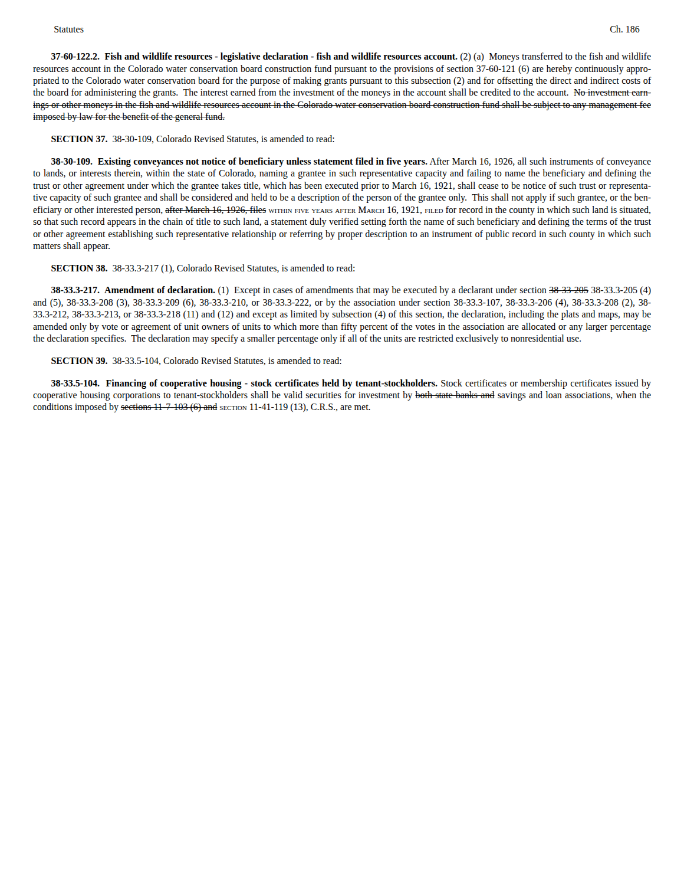Statutes Ch. 186
37-60-122.2. Fish and wildlife resources - legislative declaration - fish and wildlife resources account. (2) (a) Moneys transferred to the fish and wildlife resources account in the Colorado water conservation board construction fund pursuant to the provisions of section 37-60-121 (6) are hereby continuously appropriated to the Colorado water conservation board for the purpose of making grants pursuant to this subsection (2) and for offsetting the direct and indirect costs of the board for administering the grants. The interest earned from the investment of the moneys in the account shall be credited to the account. No investment earnings or other moneys in the fish and wildlife resources account in the Colorado water conservation board construction fund shall be subject to any management fee imposed by law for the benefit of the general fund.
SECTION 37. 38-30-109, Colorado Revised Statutes, is amended to read:
38-30-109. Existing conveyances not notice of beneficiary unless statement filed in five years. After March 16, 1926, all such instruments of conveyance to lands, or interests therein, within the state of Colorado, naming a grantee in such representative capacity and failing to name the beneficiary and defining the trust or other agreement under which the grantee takes title, which has been executed prior to March 16, 1921, shall cease to be notice of such trust or representative capacity of such grantee and shall be considered and held to be a description of the person of the grantee only. This shall not apply if such grantee, or the beneficiary or other interested person, after March 16, 1926, files within five years after March 16, 1921, filed for record in the county in which such land is situated, so that such record appears in the chain of title to such land, a statement duly verified setting forth the name of such beneficiary and defining the terms of the trust or other agreement establishing such representative relationship or referring by proper description to an instrument of public record in such county in which such matters shall appear.
SECTION 38. 38-33.3-217 (1), Colorado Revised Statutes, is amended to read:
38-33.3-217. Amendment of declaration. (1) Except in cases of amendments that may be executed by a declarant under section 38-33-205 38-33.3-205 (4) and (5), 38-33.3-208 (3), 38-33.3-209 (6), 38-33.3-210, or 38-33.3-222, or by the association under section 38-33.3-107, 38-33.3-206 (4), 38-33.3-208 (2), 38-33.3-212, 38-33.3-213, or 38-33.3-218 (11) and (12) and except as limited by subsection (4) of this section, the declaration, including the plats and maps, may be amended only by vote or agreement of unit owners of units to which more than fifty percent of the votes in the association are allocated or any larger percentage the declaration specifies. The declaration may specify a smaller percentage only if all of the units are restricted exclusively to nonresidential use.
SECTION 39. 38-33.5-104, Colorado Revised Statutes, is amended to read:
38-33.5-104. Financing of cooperative housing - stock certificates held by tenant-stockholders. Stock certificates or membership certificates issued by cooperative housing corporations to tenant-stockholders shall be valid securities for investment by both state banks and savings and loan associations, when the conditions imposed by sections 11-7-103 (6) and section 11-41-119 (13), C.R.S., are met.